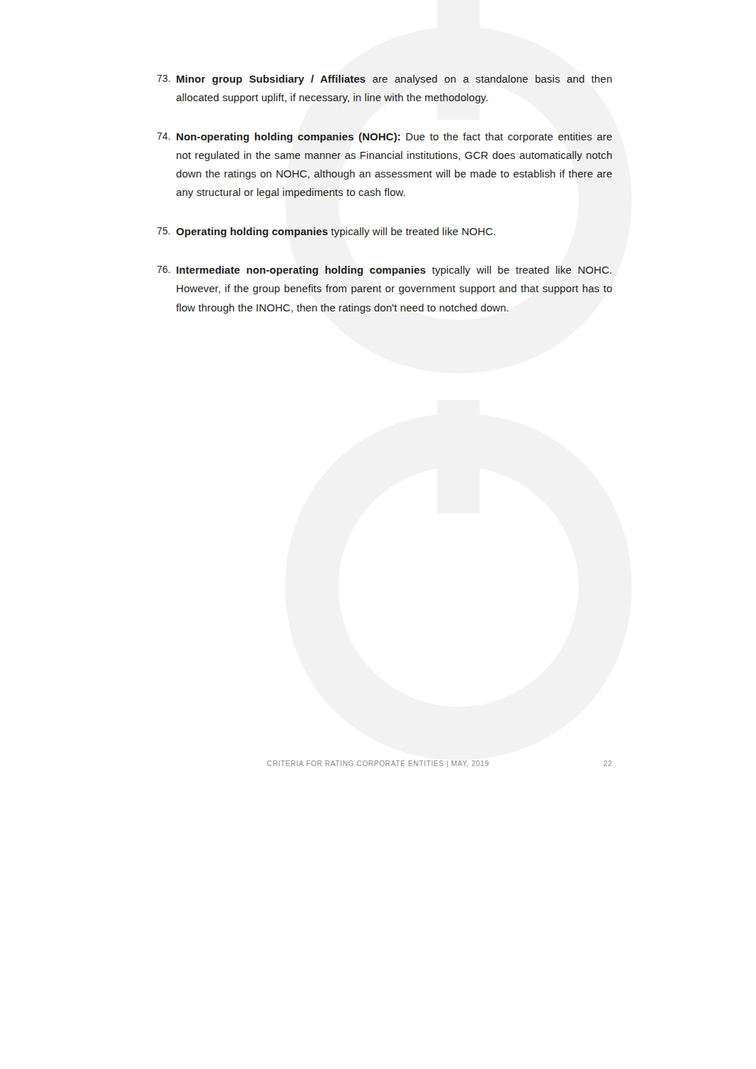73. Minor group Subsidiary / Affiliates are analysed on a standalone basis and then allocated support uplift, if necessary, in line with the methodology.
74. Non-operating holding companies (NOHC): Due to the fact that corporate entities are not regulated in the same manner as Financial institutions, GCR does automatically notch down the ratings on NOHC, although an assessment will be made to establish if there are any structural or legal impediments to cash flow.
75. Operating holding companies typically will be treated like NOHC.
76. Intermediate non-operating holding companies typically will be treated like NOHC. However, if the group benefits from parent or government support and that support has to flow through the INOHC, then the ratings don't need to notched down.
CRITERIA FOR RATING CORPORATE ENTITIES | MAY, 2019 22